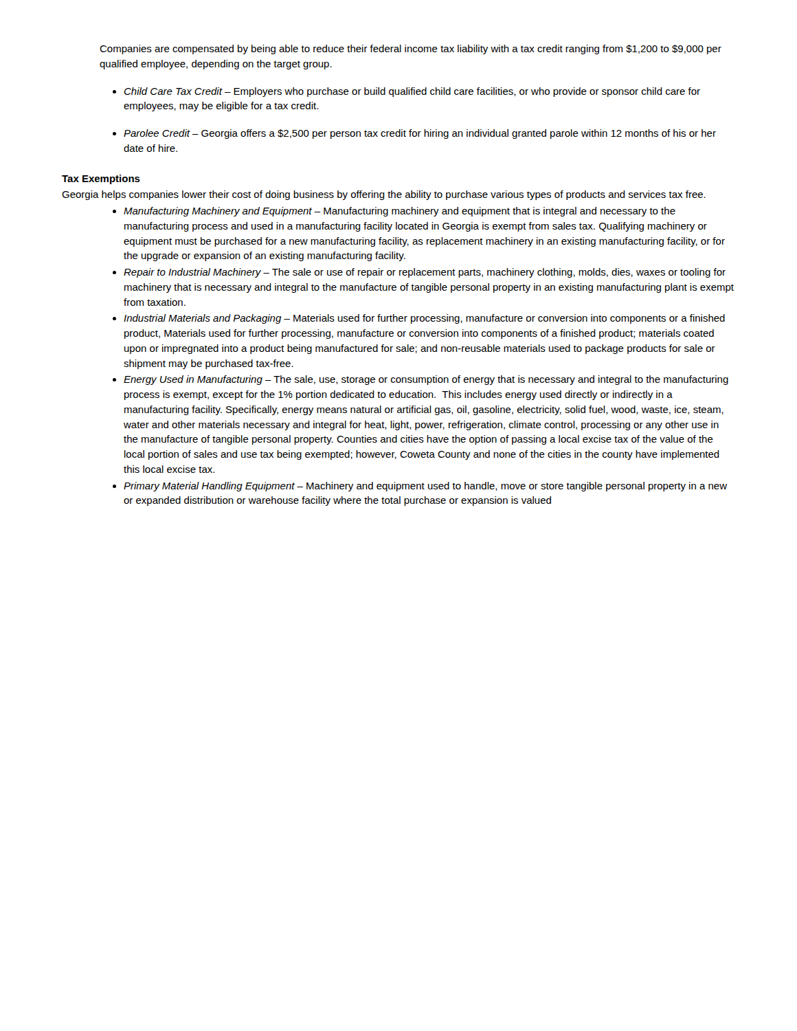Companies are compensated by being able to reduce their federal income tax liability with a tax credit ranging from $1,200 to $9,000 per qualified employee, depending on the target group.
Child Care Tax Credit – Employers who purchase or build qualified child care facilities, or who provide or sponsor child care for employees, may be eligible for a tax credit.
Parolee Credit – Georgia offers a $2,500 per person tax credit for hiring an individual granted parole within 12 months of his or her date of hire.
Tax Exemptions
Georgia helps companies lower their cost of doing business by offering the ability to purchase various types of products and services tax free.
Manufacturing Machinery and Equipment – Manufacturing machinery and equipment that is integral and necessary to the manufacturing process and used in a manufacturing facility located in Georgia is exempt from sales tax. Qualifying machinery or equipment must be purchased for a new manufacturing facility, as replacement machinery in an existing manufacturing facility, or for the upgrade or expansion of an existing manufacturing facility.
Repair to Industrial Machinery – The sale or use of repair or replacement parts, machinery clothing, molds, dies, waxes or tooling for machinery that is necessary and integral to the manufacture of tangible personal property in an existing manufacturing plant is exempt from taxation.
Industrial Materials and Packaging – Materials used for further processing, manufacture or conversion into components or a finished product, Materials used for further processing, manufacture or conversion into components of a finished product; materials coated upon or impregnated into a product being manufactured for sale; and non-reusable materials used to package products for sale or shipment may be purchased tax-free.
Energy Used in Manufacturing – The sale, use, storage or consumption of energy that is necessary and integral to the manufacturing process is exempt, except for the 1% portion dedicated to education. This includes energy used directly or indirectly in a manufacturing facility. Specifically, energy means natural or artificial gas, oil, gasoline, electricity, solid fuel, wood, waste, ice, steam, water and other materials necessary and integral for heat, light, power, refrigeration, climate control, processing or any other use in the manufacture of tangible personal property. Counties and cities have the option of passing a local excise tax of the value of the local portion of sales and use tax being exempted; however, Coweta County and none of the cities in the county have implemented this local excise tax.
Primary Material Handling Equipment – Machinery and equipment used to handle, move or store tangible personal property in a new or expanded distribution or warehouse facility where the total purchase or expansion is valued